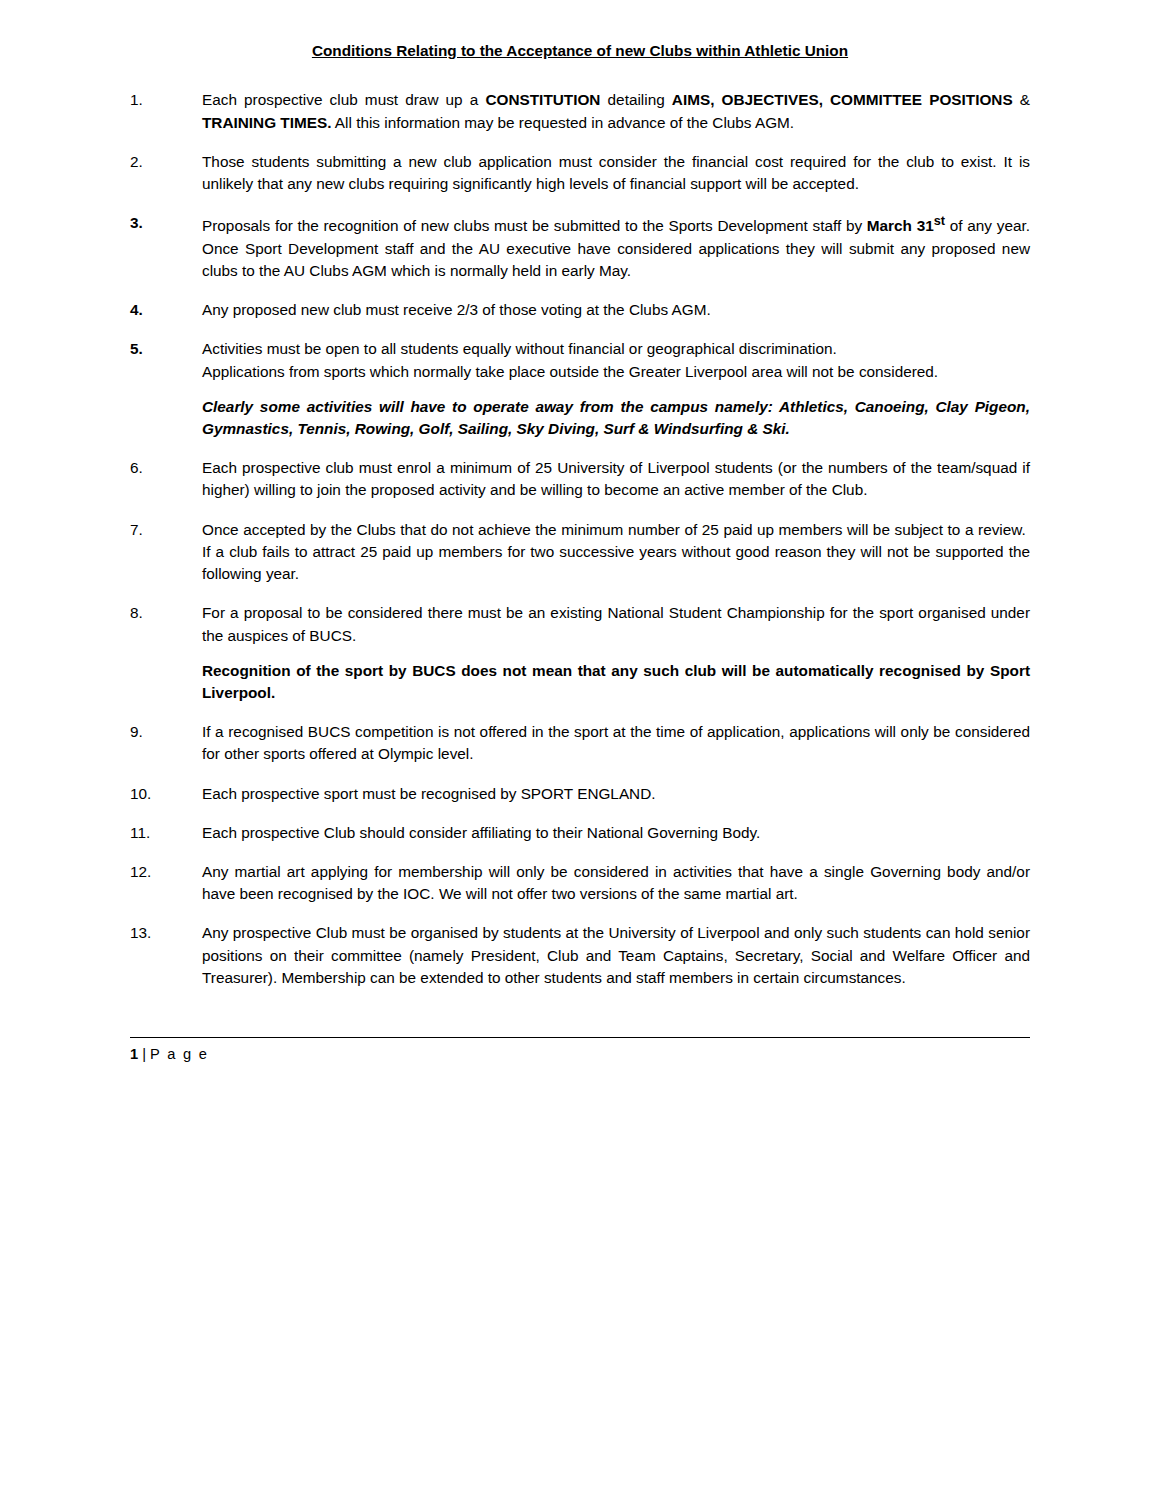Conditions Relating to the Acceptance of new Clubs within Athletic Union
Each prospective club must draw up a CONSTITUTION detailing AIMS, OBJECTIVES, COMMITTEE POSITIONS & TRAINING TIMES. All this information may be requested in advance of the Clubs AGM.
Those students submitting a new club application must consider the financial cost required for the club to exist. It is unlikely that any new clubs requiring significantly high levels of financial support will be accepted.
Proposals for the recognition of new clubs must be submitted to the Sports Development staff by March 31st of any year. Once Sport Development staff and the AU executive have considered applications they will submit any proposed new clubs to the AU Clubs AGM which is normally held in early May.
Any proposed new club must receive 2/3 of those voting at the Clubs AGM.
Activities must be open to all students equally without financial or geographical discrimination.
Applications from sports which normally take place outside the Greater Liverpool area will not be considered.
Clearly some activities will have to operate away from the campus namely: Athletics, Canoeing, Clay Pigeon, Gymnastics, Tennis, Rowing, Golf, Sailing, Sky Diving, Surf & Windsurfing & Ski.
Each prospective club must enrol a minimum of 25 University of Liverpool students (or the numbers of the team/squad if higher) willing to join the proposed activity and be willing to become an active member of the Club.
Once accepted by the Clubs that do not achieve the minimum number of 25 paid up members will be subject to a review. If a club fails to attract 25 paid up members for two successive years without good reason they will not be supported the following year.
For a proposal to be considered there must be an existing National Student Championship for the sport organised under the auspices of BUCS.
Recognition of the sport by BUCS does not mean that any such club will be automatically recognised by Sport Liverpool.
If a recognised BUCS competition is not offered in the sport at the time of application, applications will only be considered for other sports offered at Olympic level.
Each prospective sport must be recognised by SPORT ENGLAND.
Each prospective Club should consider affiliating to their National Governing Body.
Any martial art applying for membership will only be considered in activities that have a single Governing body and/or have been recognised by the IOC. We will not offer two versions of the same martial art.
Any prospective Club must be organised by students at the University of Liverpool and only such students can hold senior positions on their committee (namely President, Club and Team Captains, Secretary, Social and Welfare Officer and Treasurer). Membership can be extended to other students and staff members in certain circumstances.
1 | P a g e